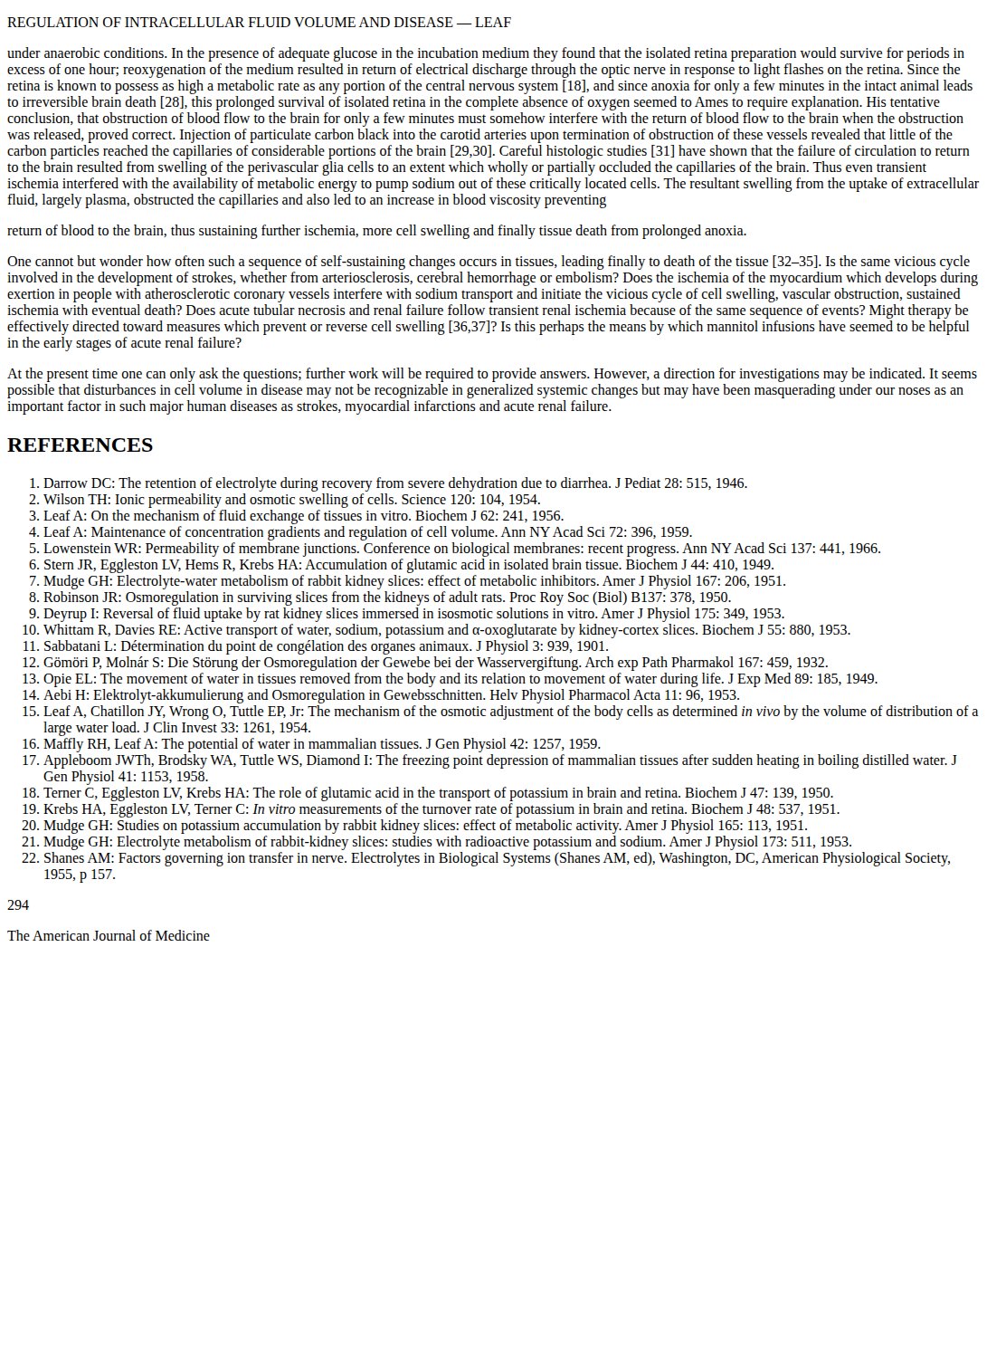REGULATION OF INTRACELLULAR FLUID VOLUME AND DISEASE — LEAF
under anaerobic conditions. In the presence of adequate glucose in the incubation medium they found that the isolated retina preparation would survive for periods in excess of one hour; reoxygenation of the medium resulted in return of electrical discharge through the optic nerve in response to light flashes on the retina. Since the retina is known to possess as high a metabolic rate as any portion of the central nervous system [18], and since anoxia for only a few minutes in the intact animal leads to irreversible brain death [28], this prolonged survival of isolated retina in the complete absence of oxygen seemed to Ames to require explanation. His tentative conclusion, that obstruction of blood flow to the brain for only a few minutes must somehow interfere with the return of blood flow to the brain when the obstruction was released, proved correct. Injection of particulate carbon black into the carotid arteries upon termination of obstruction of these vessels revealed that little of the carbon particles reached the capillaries of considerable portions of the brain [29,30]. Careful histologic studies [31] have shown that the failure of circulation to return to the brain resulted from swelling of the perivascular glia cells to an extent which wholly or partially occluded the capillaries of the brain. Thus even transient ischemia interfered with the availability of metabolic energy to pump sodium out of these critically located cells. The resultant swelling from the uptake of extracellular fluid, largely plasma, obstructed the capillaries and also led to an increase in blood viscosity preventing
return of blood to the brain, thus sustaining further ischemia, more cell swelling and finally tissue death from prolonged anoxia.
One cannot but wonder how often such a sequence of self-sustaining changes occurs in tissues, leading finally to death of the tissue [32–35]. Is the same vicious cycle involved in the development of strokes, whether from arteriosclerosis, cerebral hemorrhage or embolism? Does the ischemia of the myocardium which develops during exertion in people with atherosclerotic coronary vessels interfere with sodium transport and initiate the vicious cycle of cell swelling, vascular obstruction, sustained ischemia with eventual death? Does acute tubular necrosis and renal failure follow transient renal ischemia because of the same sequence of events? Might therapy be effectively directed toward measures which prevent or reverse cell swelling [36,37]? Is this perhaps the means by which mannitol infusions have seemed to be helpful in the early stages of acute renal failure?
At the present time one can only ask the questions; further work will be required to provide answers. However, a direction for investigations may be indicated. It seems possible that disturbances in cell volume in disease may not be recognizable in generalized systemic changes but may have been masquerading under our noses as an important factor in such major human diseases as strokes, myocardial infarctions and acute renal failure.
REFERENCES
Darrow DC: The retention of electrolyte during recovery from severe dehydration due to diarrhea. J Pediat 28: 515, 1946.
Wilson TH: Ionic permeability and osmotic swelling of cells. Science 120: 104, 1954.
Leaf A: On the mechanism of fluid exchange of tissues in vitro. Biochem J 62: 241, 1956.
Leaf A: Maintenance of concentration gradients and regulation of cell volume. Ann NY Acad Sci 72: 396, 1959.
Lowenstein WR: Permeability of membrane junctions. Conference on biological membranes: recent progress. Ann NY Acad Sci 137: 441, 1966.
Stern JR, Eggleston LV, Hems R, Krebs HA: Accumulation of glutamic acid in isolated brain tissue. Biochem J 44: 410, 1949.
Mudge GH: Electrolyte-water metabolism of rabbit kidney slices: effect of metabolic inhibitors. Amer J Physiol 167: 206, 1951.
Robinson JR: Osmoregulation in surviving slices from the kidneys of adult rats. Proc Roy Soc (Biol) B137: 378, 1950.
Deyrup I: Reversal of fluid uptake by rat kidney slices immersed in isosmotic solutions in vitro. Amer J Physiol 175: 349, 1953.
Whittam R, Davies RE: Active transport of water, sodium, potassium and α-oxoglutarate by kidney-cortex slices. Biochem J 55: 880, 1953.
Sabbatani L: Détermination du point de congélation des organes animaux. J Physiol 3: 939, 1901.
Gömöri P, Molnár S: Die Störung der Osmoregulation der Gewebe bei der Wasservergiftung. Arch exp Path Pharmakol 167: 459, 1932.
Opie EL: The movement of water in tissues removed from the body and its relation to movement of water during life. J Exp Med 89: 185, 1949.
Aebi H: Elektrolyt-akkumulierung and Osmoregulation in Gewebsschnitten. Helv Physiol Pharmacol Acta 11: 96, 1953.
Leaf A, Chatillon JY, Wrong O, Tuttle EP, Jr: The mechanism of the osmotic adjustment of the body cells as determined in vivo by the volume of distribution of a large water load. J Clin Invest 33: 1261, 1954.
Maffly RH, Leaf A: The potential of water in mammalian tissues. J Gen Physiol 42: 1257, 1959.
Appleboom JWTh, Brodsky WA, Tuttle WS, Diamond I: The freezing point depression of mammalian tissues after sudden heating in boiling distilled water. J Gen Physiol 41: 1153, 1958.
Terner C, Eggleston LV, Krebs HA: The role of glutamic acid in the transport of potassium in brain and retina. Biochem J 47: 139, 1950.
Krebs HA, Eggleston LV, Terner C: In vitro measurements of the turnover rate of potassium in brain and retina. Biochem J 48: 537, 1951.
Mudge GH: Studies on potassium accumulation by rabbit kidney slices: effect of metabolic activity. Amer J Physiol 165: 113, 1951.
Mudge GH: Electrolyte metabolism of rabbit-kidney slices: studies with radioactive potassium and sodium. Amer J Physiol 173: 511, 1953.
Shanes AM: Factors governing ion transfer in nerve. Electrolytes in Biological Systems (Shanes AM, ed), Washington, DC, American Physiological Society, 1955, p 157.
294
The American Journal of Medicine